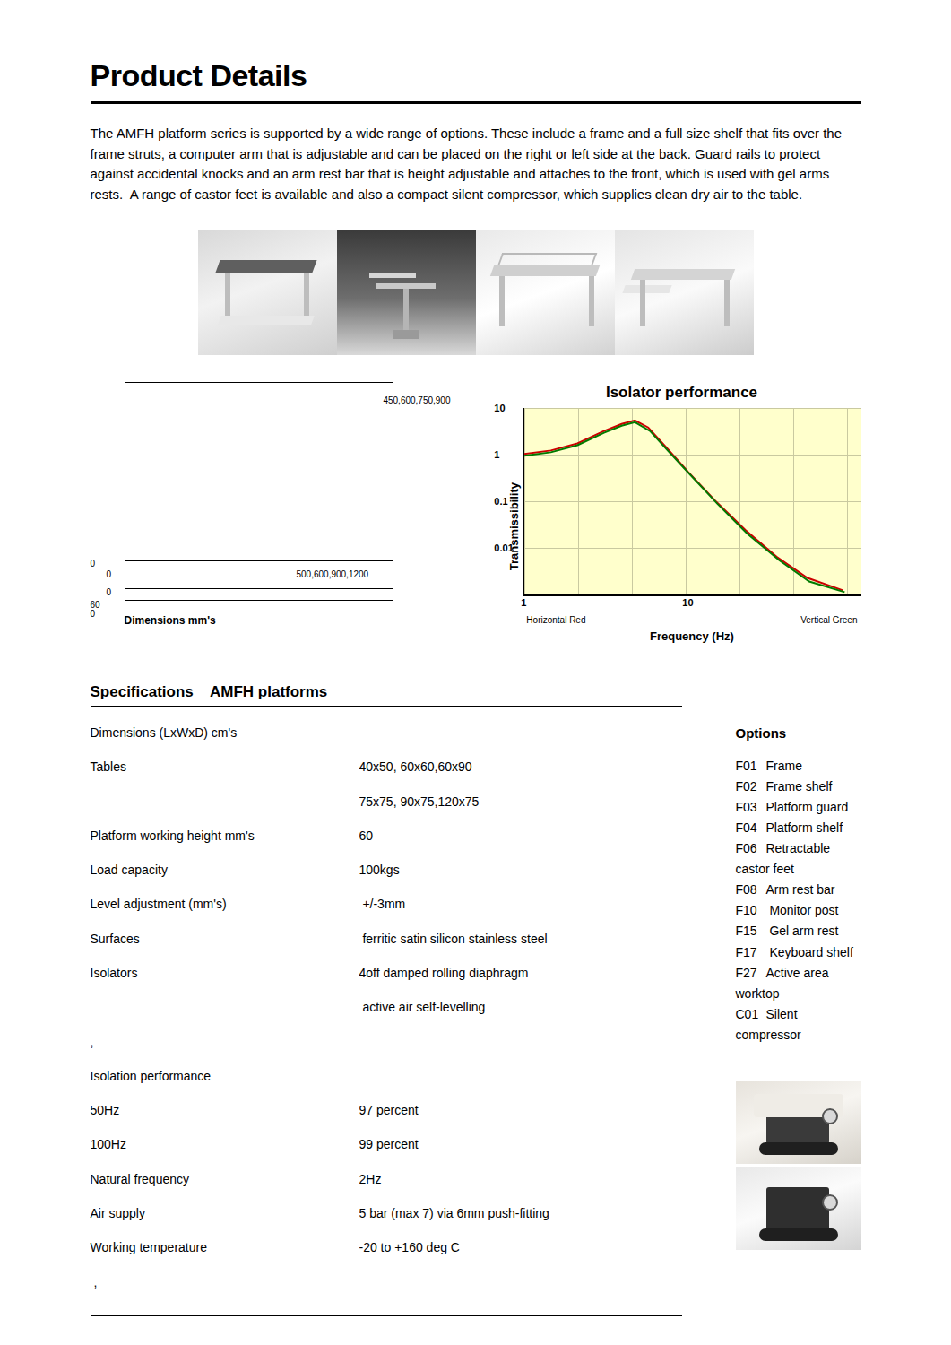Product Details
The AMFH platform series is supported by a wide range of options. These include a frame and a full size shelf that fits over the frame struts, a computer arm that is adjustable and can be placed on the right or left side at the back. Guard rails to protect against accidental knocks and an arm rest bar that is height adjustable and attaches to the front, which is used with gel arms rests. A range of castor feet is available and also a compact silent compressor, which supplies clean dry air to the table.
450,600,750,900
0
0
0
500,600,900,1200
60
0
Dimensions mm's
Isolator performance
Transmissibility
10 1 0.1 0.01 1 10
Horizontal Red Vertical Green
Frequency (Hz)
Specifications AMFH platforms
| Dimensions (LxWxD) cm's | |
| Tables | 40x50, 60x60,60x90 |
| | 75x75, 90x75,120x75 |
| Platform working height mm's | 60 |
| Load capacity | 100kgs |
| Level adjustment (mm's) | +/-3mm |
| Surfaces | ferritic satin silicon stainless steel |
| Isolators | 4off damped rolling diaphragm |
| | active air self-levelling |
| , | |
| Isolation performance | |
| 50Hz | 97 percent |
| 100Hz | 99 percent |
| Natural frequency | 2Hz |
| Air supply | 5 bar (max 7) via 6mm push-fitting |
| Working temperature | -20 to +160 deg C |
,
Options
F01 Frame
F02 Frame shelf
F03 Platform guard
F04 Platform shelf
F06 Retractable castor feet
F08 Arm rest bar
F10 Monitor post
F15 Gel arm rest
F17 Keyboard shelf
F27 Active area worktop
C01 Silent compressor